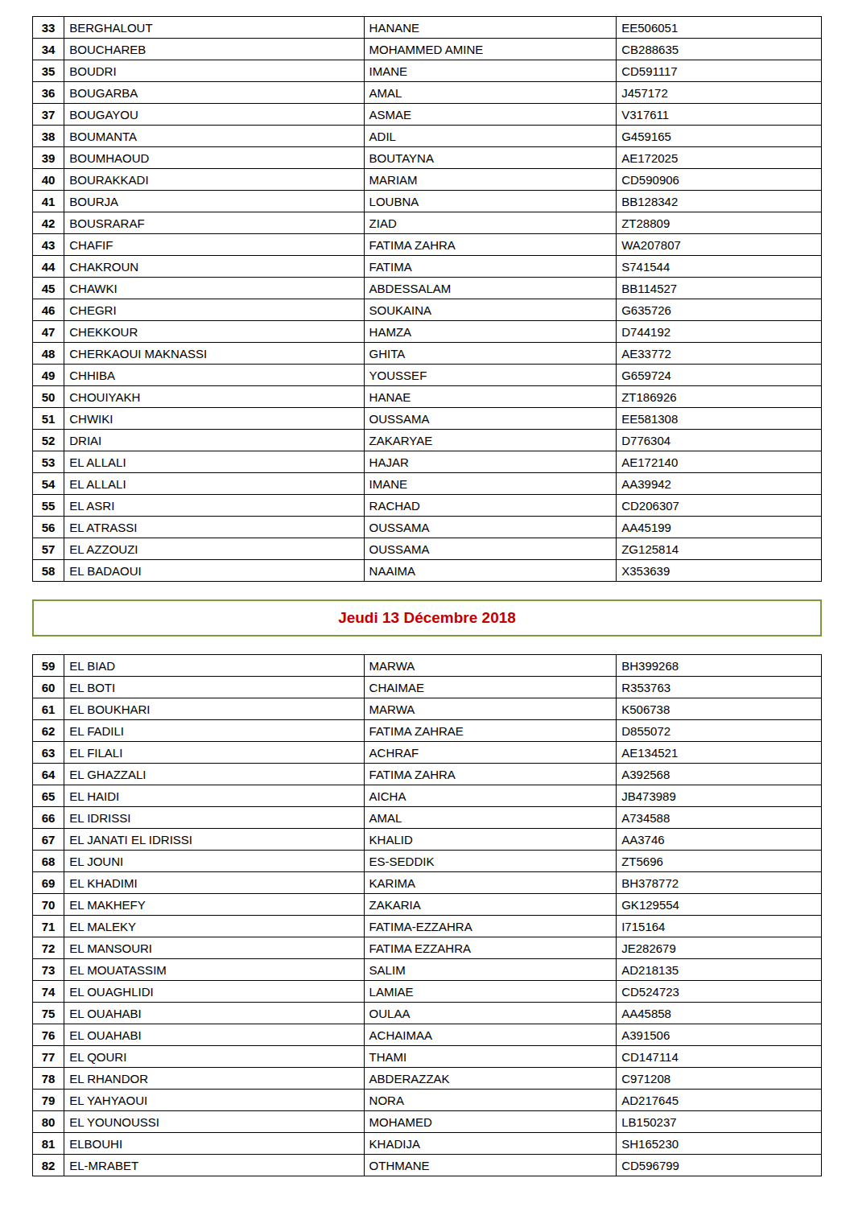| 33 | BERGHALOUT | HANANE | EE506051 |
| 34 | BOUCHAREB | MOHAMMED AMINE | CB288635 |
| 35 | BOUDRI | IMANE | CD591117 |
| 36 | BOUGARBA | AMAL | J457172 |
| 37 | BOUGAYOU | ASMAE | V317611 |
| 38 | BOUMANTA | ADIL | G459165 |
| 39 | BOUMHAOUD | BOUTAYNA | AE172025 |
| 40 | BOURAKKADI | MARIAM | CD590906 |
| 41 | BOURJA | LOUBNA | BB128342 |
| 42 | BOUSRARAF | ZIAD | ZT28809 |
| 43 | CHAFIF | FATIMA ZAHRA | WA207807 |
| 44 | CHAKROUN | FATIMA | S741544 |
| 45 | CHAWKI | ABDESSALAM | BB114527 |
| 46 | CHEGRI | SOUKAINA | G635726 |
| 47 | CHEKKOUR | HAMZA | D744192 |
| 48 | CHERKAOUI MAKNASSI | GHITA | AE33772 |
| 49 | CHHIBA | YOUSSEF | G659724 |
| 50 | CHOUIYAKH | HANAE | ZT186926 |
| 51 | CHWIKI | OUSSAMA | EE581308 |
| 52 | DRIAI | ZAKARYAE | D776304 |
| 53 | EL ALLALI | HAJAR | AE172140 |
| 54 | EL ALLALI | IMANE | AA39942 |
| 55 | EL ASRI | RACHAD | CD206307 |
| 56 | EL ATRASSI | OUSSAMA | AA45199 |
| 57 | EL AZZOUZI | OUSSAMA | ZG125814 |
| 58 | EL BADAOUI | NAAIMA | X353639 |
Jeudi 13 Décembre 2018
| 59 | EL BIAD | MARWA | BH399268 |
| 60 | EL BOTI | CHAIMAE | R353763 |
| 61 | EL BOUKHARI | MARWA | K506738 |
| 62 | EL FADILI | FATIMA ZAHRAE | D855072 |
| 63 | EL FILALI | ACHRAF | AE134521 |
| 64 | EL GHAZZALI | FATIMA ZAHRA | A392568 |
| 65 | EL HAIDI | AICHA | JB473989 |
| 66 | EL IDRISSI | AMAL | A734588 |
| 67 | EL JANATI EL IDRISSI | KHALID | AA3746 |
| 68 | EL JOUNI | ES-SEDDIK | ZT5696 |
| 69 | EL KHADIMI | KARIMA | BH378772 |
| 70 | EL MAKHEFY | ZAKARIA | GK129554 |
| 71 | EL MALEKY | FATIMA-EZZAHRA | I715164 |
| 72 | EL MANSOURI | FATIMA EZZAHRA | JE282679 |
| 73 | EL MOUATASSIM | SALIM | AD218135 |
| 74 | EL OUAGHLIDI | LAMIAE | CD524723 |
| 75 | EL OUAHABI | OULAA | AA45858 |
| 76 | EL OUAHABI | ACHAIMAA | A391506 |
| 77 | EL QOURI | THAMI | CD147114 |
| 78 | EL RHANDOR | ABDERAZZAK | C971208 |
| 79 | EL YAHYAOUI | NORA | AD217645 |
| 80 | EL YOUNOUSSI | MOHAMED | LB150237 |
| 81 | ELBOUHI | KHADIJA | SH165230 |
| 82 | EL-MRABET | OTHMANE | CD596799 |